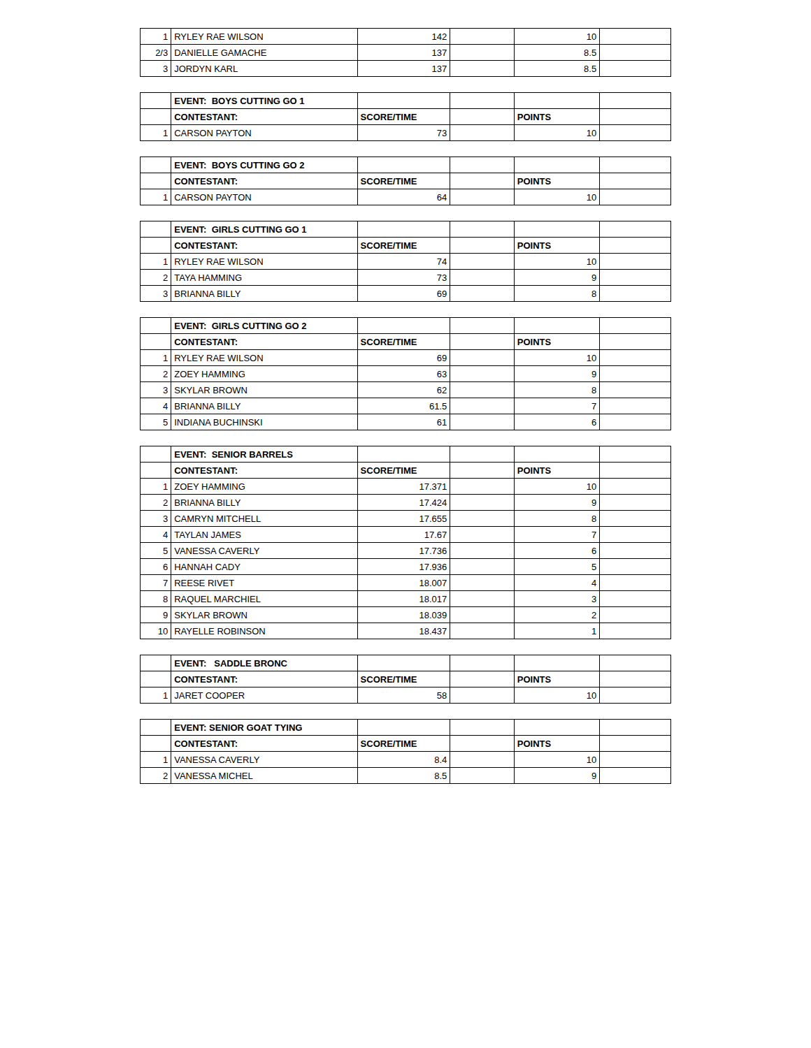| 1 | RYLEY RAE WILSON | 142 | | 10 | |
| 2/3 | DANIELLE GAMACHE | 137 | | 8.5 | |
| 3 | JORDYN KARL | 137 | | 8.5 | |
| | EVENT: BOYS CUTTING GO 1 | | | | |
| | CONTESTANT: | SCORE/TIME | | POINTS | |
| 1 | CARSON PAYTON | 73 | | 10 | |
| | EVENT: BOYS CUTTING GO 2 | | | | |
| | CONTESTANT: | SCORE/TIME | | POINTS | |
| 1 | CARSON PAYTON | 64 | | 10 | |
| | EVENT: GIRLS CUTTING GO 1 | | | | |
| | CONTESTANT: | SCORE/TIME | | POINTS | |
| 1 | RYLEY RAE WILSON | 74 | | 10 | |
| 2 | TAYA HAMMING | 73 | | 9 | |
| 3 | BRIANNA BILLY | 69 | | 8 | |
| | EVENT: GIRLS CUTTING GO 2 | | | | |
| | CONTESTANT: | SCORE/TIME | | POINTS | |
| 1 | RYLEY RAE WILSON | 69 | | 10 | |
| 2 | ZOEY HAMMING | 63 | | 9 | |
| 3 | SKYLAR BROWN | 62 | | 8 | |
| 4 | BRIANNA BILLY | 61.5 | | 7 | |
| 5 | INDIANA BUCHINSKI | 61 | | 6 | |
| | EVENT: SENIOR BARRELS | | | | |
| | CONTESTANT: | SCORE/TIME | | POINTS | |
| 1 | ZOEY HAMMING | 17.371 | | 10 | |
| 2 | BRIANNA BILLY | 17.424 | | 9 | |
| 3 | CAMRYN MITCHELL | 17.655 | | 8 | |
| 4 | TAYLAN JAMES | 17.67 | | 7 | |
| 5 | VANESSA CAVERLY | 17.736 | | 6 | |
| 6 | HANNAH CADY | 17.936 | | 5 | |
| 7 | REESE RIVET | 18.007 | | 4 | |
| 8 | RAQUEL MARCHIEL | 18.017 | | 3 | |
| 9 | SKYLAR BROWN | 18.039 | | 2 | |
| 10 | RAYELLE ROBINSON | 18.437 | | 1 | |
| | EVENT: SADDLE BRONC | | | | |
| | CONTESTANT: | SCORE/TIME | | POINTS | |
| 1 | JARET COOPER | 58 | | 10 | |
| | EVENT: SENIOR GOAT TYING | | | | |
| | CONTESTANT: | SCORE/TIME | | POINTS | |
| 1 | VANESSA CAVERLY | 8.4 | | 10 | |
| 2 | VANESSA MICHEL | 8.5 | | 9 | |